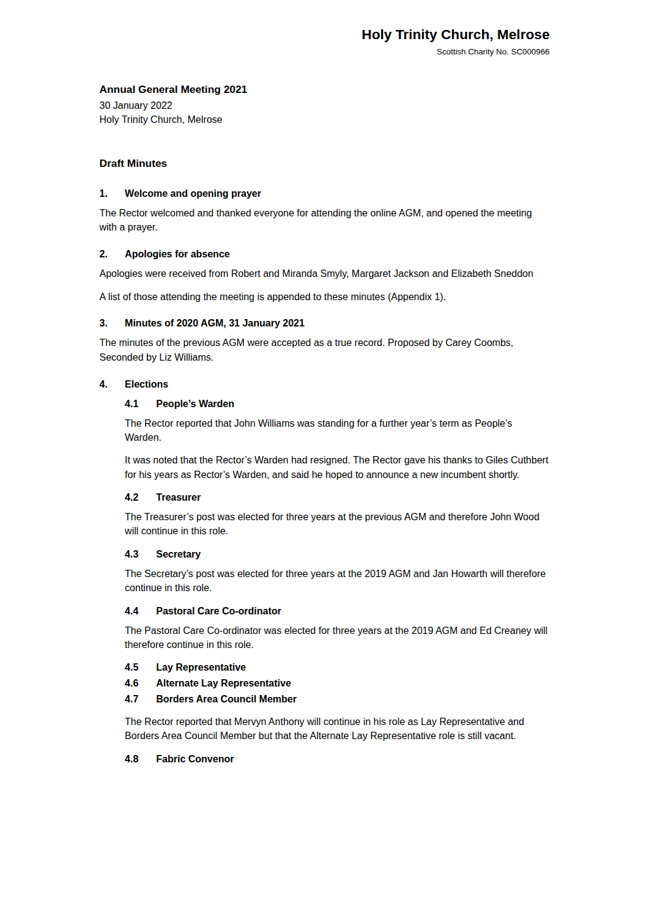Holy Trinity Church, Melrose
Scottish Charity No. SC000966
Annual General Meeting 2021
30 January 2022
Holy Trinity Church, Melrose
Draft Minutes
1. Welcome and opening prayer
The Rector welcomed and thanked everyone for attending the online AGM, and opened the meeting with a prayer.
2. Apologies for absence
Apologies were received from Robert and Miranda Smyly, Margaret Jackson and Elizabeth Sneddon
A list of those attending the meeting is appended to these minutes (Appendix 1).
3. Minutes of 2020 AGM, 31 January 2021
The minutes of the previous AGM were accepted as a true record. Proposed by Carey Coombs, Seconded by Liz Williams.
4. Elections
4.1 People’s Warden
The Rector reported that John Williams was standing for a further year’s term as People’s Warden.
It was noted that the Rector’s Warden had resigned. The Rector gave his thanks to Giles Cuthbert for his years as Rector’s Warden, and said he hoped to announce a new incumbent shortly.
4.2 Treasurer
The Treasurer’s post was elected for three years at the previous AGM and therefore John Wood will continue in this role.
4.3 Secretary
The Secretary’s post was elected for three years at the 2019 AGM and Jan Howarth will therefore continue in this role.
4.4 Pastoral Care Co-ordinator
The Pastoral Care Co-ordinator was elected for three years at the 2019 AGM and Ed Creaney will therefore continue in this role.
4.5 Lay Representative
4.6 Alternate Lay Representative
4.7 Borders Area Council Member
The Rector reported that Mervyn Anthony will continue in his role as Lay Representative and Borders Area Council Member but that the Alternate Lay Representative role is still vacant.
4.8 Fabric Convenor